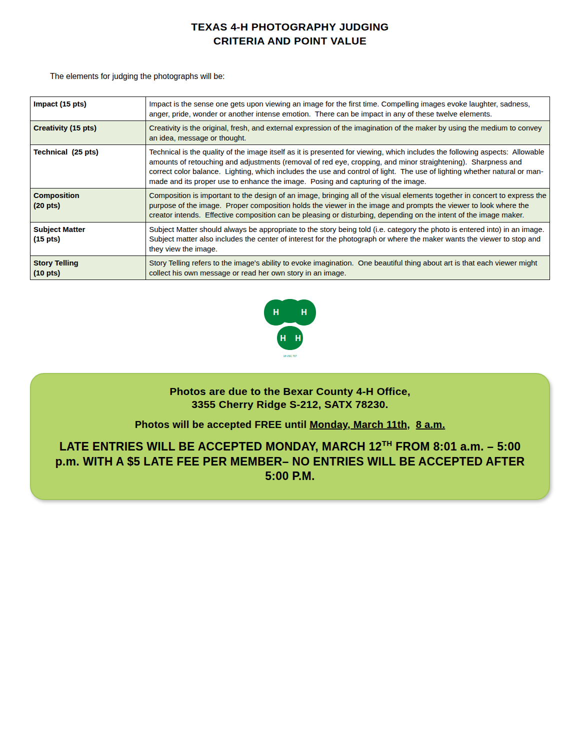TEXAS 4-H PHOTOGRAPHY JUDGINGCRITERIA AND POINT VALUE
The elements for judging the photographs will be:
| Impact (15 pts) | Impact is the sense one gets upon viewing an image for the first time. Compelling images evoke laughter, sadness, anger, pride, wonder or another intense emotion. There can be impact in any of these twelve elements. |
| Creativity (15 pts) | Creativity is the original, fresh, and external expression of the imagination of the maker by using the medium to convey an idea, message or thought. |
| Technical (25 pts) | Technical is the quality of the image itself as it is presented for viewing, which includes the following aspects: Allowable amounts of retouching and adjustments (removal of red eye, cropping, and minor straightening). Sharpness and correct color balance. Lighting, which includes the use and control of light. The use of lighting whether natural or man-made and its proper use to enhance the image. Posing and capturing of the image. |
| Composition (20 pts) | Composition is important to the design of an image, bringing all of the visual elements together in concert to express the purpose of the image. Proper composition holds the viewer in the image and prompts the viewer to look where the creator intends. Effective composition can be pleasing or disturbing, depending on the intent of the image maker. |
| Subject Matter (15 pts) | Subject Matter should always be appropriate to the story being told (i.e. category the photo is entered into) in an image. Subject matter also includes the center of interest for the photograph or where the maker wants the viewer to stop and they view the image. |
| Story Telling (10 pts) | Story Telling refers to the image's ability to evoke imagination. One beautiful thing about art is that each viewer might collect his own message or read her own story in an image. |
H H H H 18 USC 707
Photos are due to the Bexar County 4-H Office,
3355 Cherry Ridge S-212, SATX 78230.
Photos will be accepted FREE until Monday, March 11th, 8 a.m.
LATE ENTRIES WILL BE ACCEPTED MONDAY, MARCH 12TH FROM 8:01 a.m. – 5:00 p.m. WITH A $5 LATE FEE PER MEMBER– NO ENTRIES WILL BE ACCEPTED AFTER 5:00 P.M.